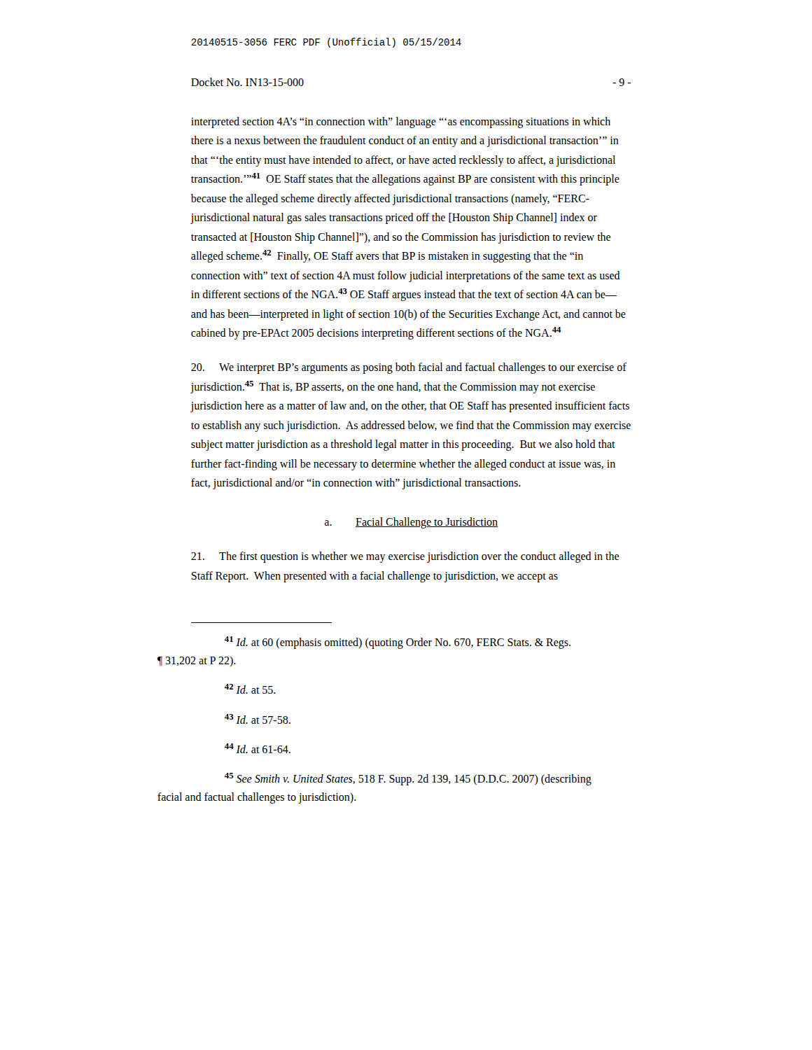20140515-3056 FERC PDF (Unofficial) 05/15/2014
Docket No. IN13-15-000 - 9 -
interpreted section 4A’s “in connection with” language “‘as encompassing situations in which there is a nexus between the fraudulent conduct of an entity and a jurisdictional transaction’” in that “‘the entity must have intended to affect, or have acted recklessly to affect, a jurisdictional transaction.’”41 OE Staff states that the allegations against BP are consistent with this principle because the alleged scheme directly affected jurisdictional transactions (namely, “FERC-jurisdictional natural gas sales transactions priced off the [Houston Ship Channel] index or transacted at [Houston Ship Channel]”), and so the Commission has jurisdiction to review the alleged scheme.42 Finally, OE Staff avers that BP is mistaken in suggesting that the “in connection with” text of section 4A must follow judicial interpretations of the same text as used in different sections of the NGA.43 OE Staff argues instead that the text of section 4A can be—and has been—interpreted in light of section 10(b) of the Securities Exchange Act, and cannot be cabined by pre-EPAct 2005 decisions interpreting different sections of the NGA.44
20. We interpret BP’s arguments as posing both facial and factual challenges to our exercise of jurisdiction.45 That is, BP asserts, on the one hand, that the Commission may not exercise jurisdiction here as a matter of law and, on the other, that OE Staff has presented insufficient facts to establish any such jurisdiction. As addressed below, we find that the Commission may exercise subject matter jurisdiction as a threshold legal matter in this proceeding. But we also hold that further fact-finding will be necessary to determine whether the alleged conduct at issue was, in fact, jurisdictional and/or “in connection with” jurisdictional transactions.
a. Facial Challenge to Jurisdiction
21. The first question is whether we may exercise jurisdiction over the conduct alleged in the Staff Report. When presented with a facial challenge to jurisdiction, we accept as
41 Id. at 60 (emphasis omitted) (quoting Order No. 670, FERC Stats. & Regs. ¶ 31,202 at P 22).
42 Id. at 55.
43 Id. at 57-58.
44 Id. at 61-64.
45 See Smith v. United States, 518 F. Supp. 2d 139, 145 (D.D.C. 2007) (describing facial and factual challenges to jurisdiction).